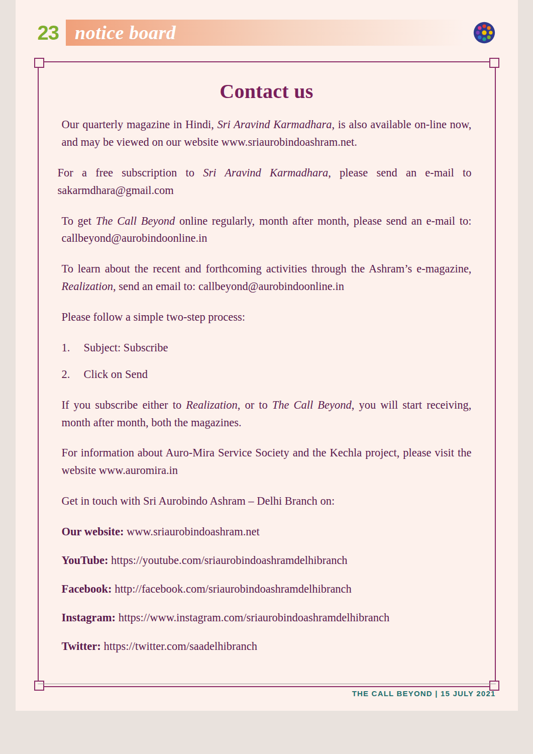23
notice board
Contact us
Our quarterly magazine in Hindi, Sri Aravind Karmadhara, is also available on-line now, and may be viewed on our website www.sriaurobindoashram.net.
For a free subscription to Sri Aravind Karmadhara, please send an e-mail to sakarmdhara@gmail.com
To get The Call Beyond online regularly, month after month, please send an e-mail to: callbeyond@aurobindoonline.in
To learn about the recent and forthcoming activities through the Ashram’s e-magazine, Realization, send an email to: callbeyond@aurobindoonline.in
Please follow a simple two-step process:
1. Subject: Subscribe
2. Click on Send
If you subscribe either to Realization, or to The Call Beyond, you will start receiving, month after month, both the magazines.
For information about Auro-Mira Service Society and the Kechla project, please visit the website www.auromira.in
Get in touch with Sri Aurobindo Ashram – Delhi Branch on:
Our website: www.sriaurobindoashram.net
YouTube: https://youtube.com/sriaurobindoashramdelhibranch
Facebook: http://facebook.com/sriaurobindoashramdelhibranch
Instagram: https://www.instagram.com/sriaurobindoashramdelhibranch
Twitter: https://twitter.com/saadelhibranch
The Call Beyond | 15 July 2021